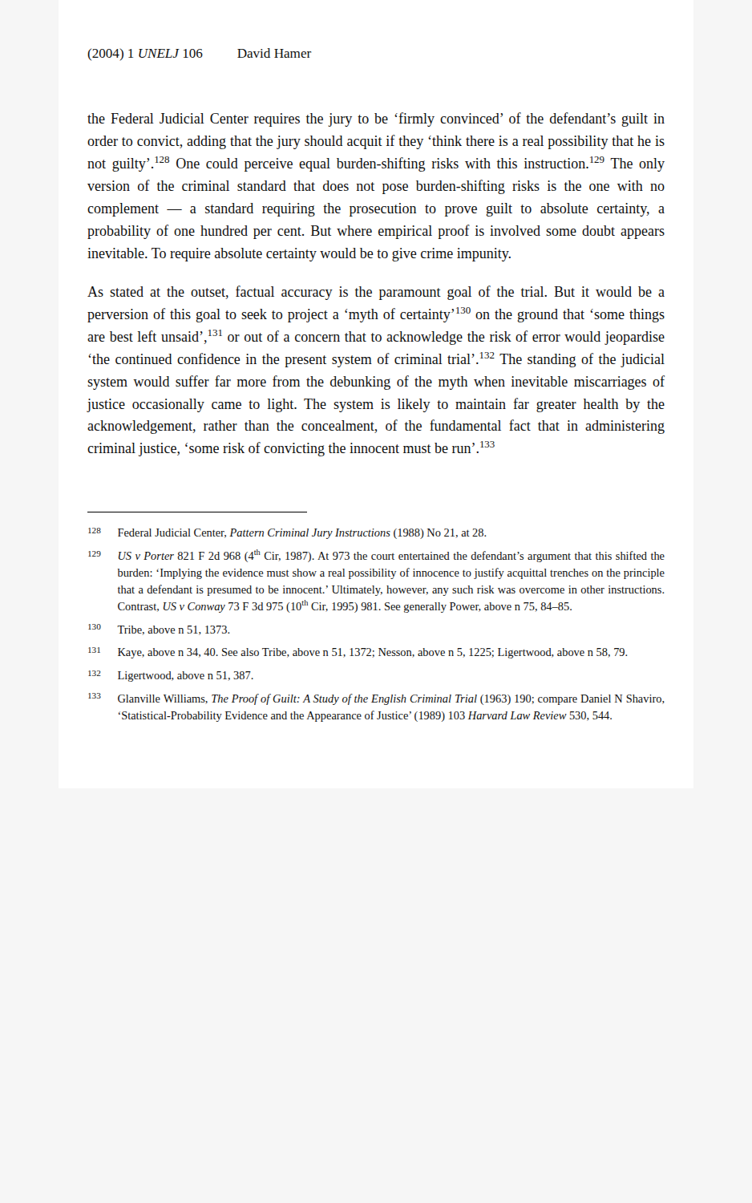(2004) 1 UNELJ 106 David Hamer
the Federal Judicial Center requires the jury to be ‘firmly convinced’ of the defendant’s guilt in order to convict, adding that the jury should acquit if they ‘think there is a real possibility that he is not guilty’.128 One could perceive equal burden-shifting risks with this instruction.129 The only version of the criminal standard that does not pose burden-shifting risks is the one with no complement — a standard requiring the prosecution to prove guilt to absolute certainty, a probability of one hundred per cent. But where empirical proof is involved some doubt appears inevitable. To require absolute certainty would be to give crime impunity.
As stated at the outset, factual accuracy is the paramount goal of the trial. But it would be a perversion of this goal to seek to project a ‘myth of certainty’130 on the ground that ‘some things are best left unsaid’,131 or out of a concern that to acknowledge the risk of error would jeopardise ‘the continued confidence in the present system of criminal trial’.132 The standing of the judicial system would suffer far more from the debunking of the myth when inevitable miscarriages of justice occasionally came to light. The system is likely to maintain far greater health by the acknowledgement, rather than the concealment, of the fundamental fact that in administering criminal justice, ‘some risk of convicting the innocent must be run’.133
128 Federal Judicial Center, Pattern Criminal Jury Instructions (1988) No 21, at 28.
129 US v Porter 821 F 2d 968 (4th Cir, 1987). At 973 the court entertained the defendant’s argument that this shifted the burden: ‘Implying the evidence must show a real possibility of innocence to justify acquittal trenches on the principle that a defendant is presumed to be innocent.’ Ultimately, however, any such risk was overcome in other instructions. Contrast, US v Conway 73 F 3d 975 (10th Cir, 1995) 981. See generally Power, above n 75, 84–85.
130 Tribe, above n 51, 1373.
131 Kaye, above n 34, 40. See also Tribe, above n 51, 1372; Nesson, above n 5, 1225; Ligertwood, above n 58, 79.
132 Ligertwood, above n 51, 387.
133 Glanville Williams, The Proof of Guilt: A Study of the English Criminal Trial (1963) 190; compare Daniel N Shaviro, ‘Statistical-Probability Evidence and the Appearance of Justice’ (1989) 103 Harvard Law Review 530, 544.